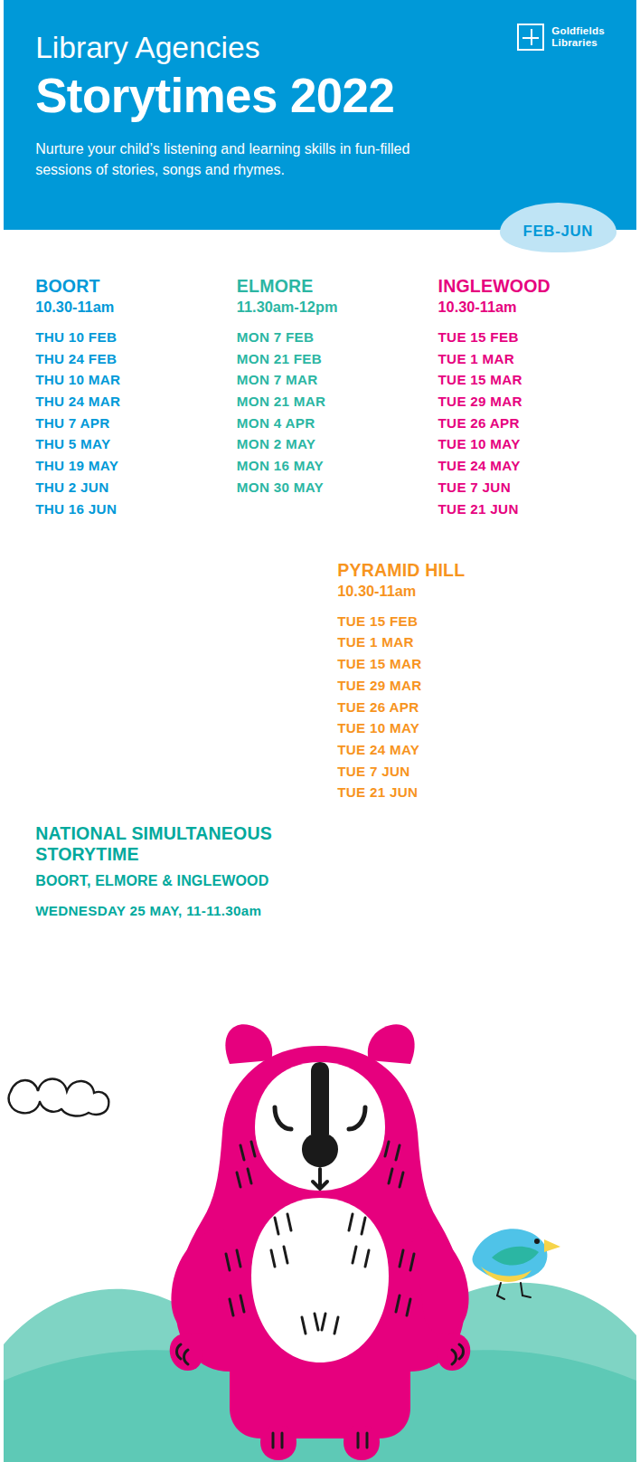Goldfields
Libraries
Library Agencies Storytimes 2022
Nurture your child’s listening and learning skills in fun-filled sessions of stories, songs and rhymes.
FEB-JUN
BOORT
10.30-11am
THU 10 FEB
THU 24 FEB
THU 10 MAR
THU 24 MAR
THU 7 APR
THU 5 MAY
THU 19 MAY
THU 2 JUN
THU 16 JUN
ELMORE
11.30am-12pm
MON 7 FEB
MON 21 FEB
MON 7 MAR
MON 21 MAR
MON 4 APR
MON 2 MAY
MON 16 MAY
MON 30 MAY
INGLEWOOD
10.30-11am
TUE 15 FEB
TUE 1 MAR
TUE 15 MAR
TUE 29 MAR
TUE 26 APR
TUE 10 MAY
TUE 24 MAY
TUE 7 JUN
TUE 21 JUN
PYRAMID HILL
10.30-11am
TUE 15 FEB
TUE 1 MAR
TUE 15 MAR
TUE 29 MAR
TUE 26 APR
TUE 10 MAY
TUE 24 MAY
TUE 7 JUN
TUE 21 JUN
NATIONAL SIMULTANEOUS
STORYTIME
BOORT, ELMORE & INGLEWOOD
WEDNESDAY 25 MAY, 11-11.30am